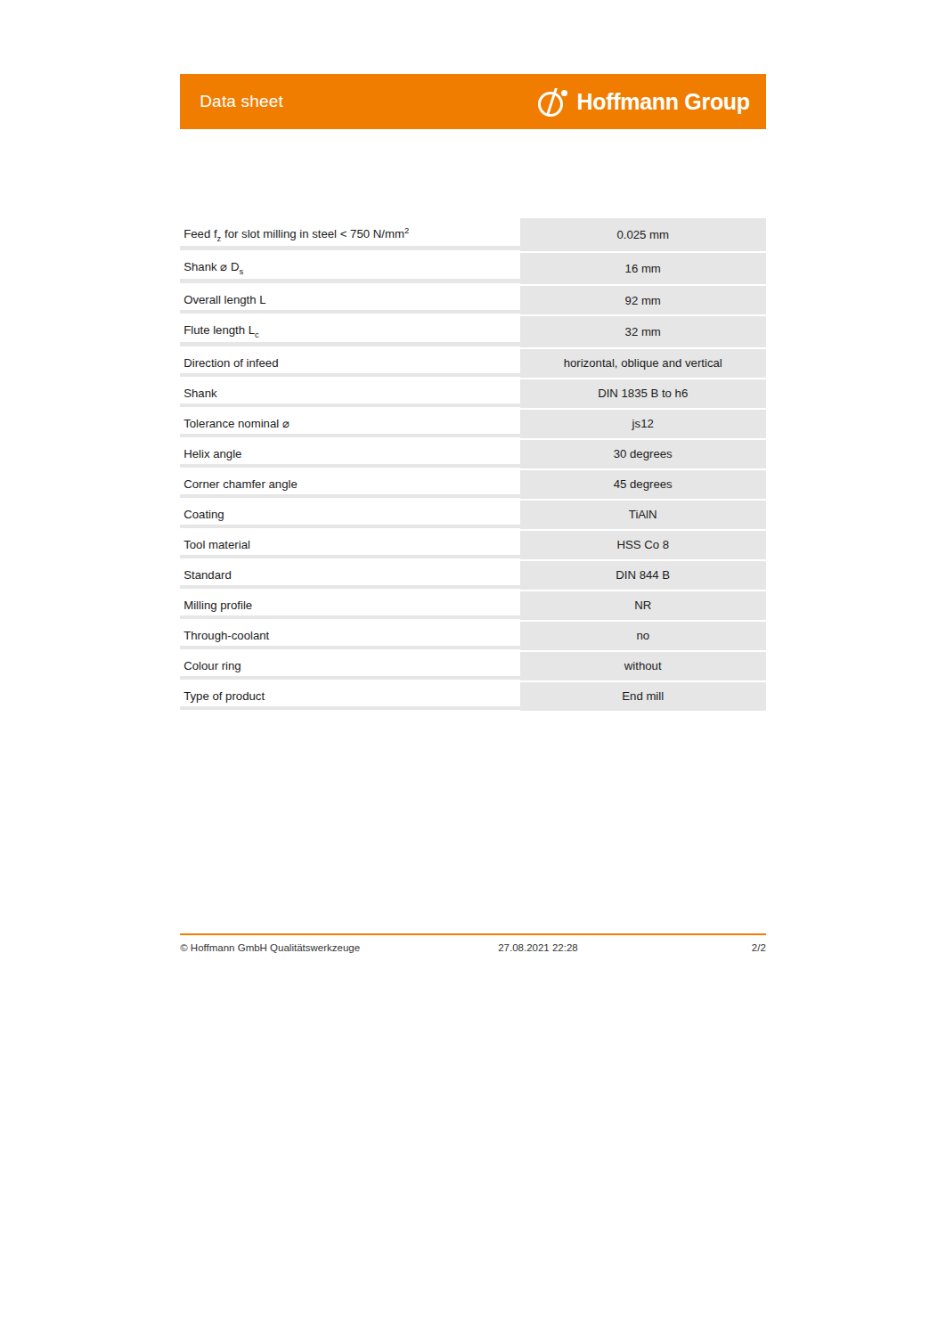Data sheet
Hoffmann Group
| Feed f z for slot milling in steel < 750 N/mm 2 | 0.025 mm |
| Shank ⌀ D s | 16 mm |
| Overall length L | 92 mm |
| Flute length L c | 32 mm |
| Direction of infeed | horizontal, oblique and vertical |
| Shank | DIN 1835 B to h6 |
| Tolerance nominal ⌀ | js12 |
| Helix angle | 30 degrees |
| Corner chamfer angle | 45 degrees |
| Coating | TiAlN |
| Tool material | HSS Co 8 |
| Standard | DIN 844 B |
| Milling profile | NR |
| Through-coolant | no |
| Colour ring | without |
| Type of product | End mill |
© Hoffmann GmbH Qualitätswerkzeuge
27.08.2021 22:28
2/2